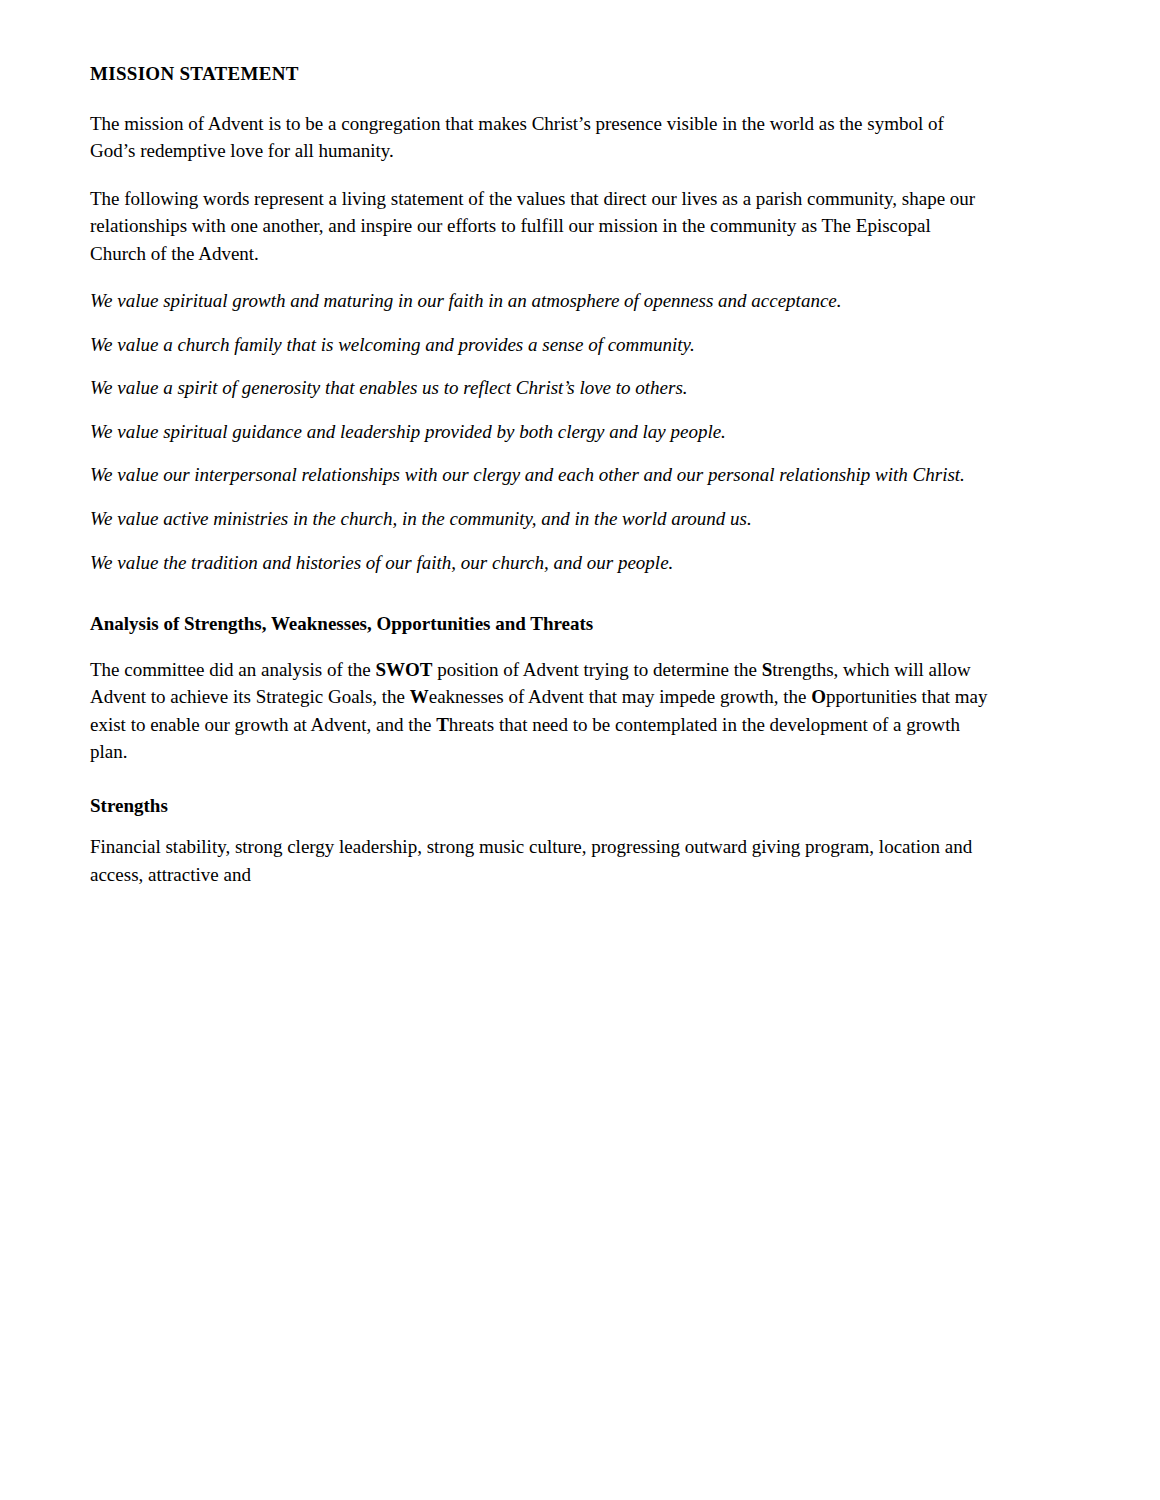MISSION STATEMENT
The mission of Advent is to be a congregation that makes Christ’s presence visible in the world as the symbol of God’s redemptive love for all humanity.
The following words represent a living statement of the values that direct our lives as a parish community, shape our relationships with one another, and inspire our efforts to fulfill our mission in the community as The Episcopal Church of the Advent.
We value spiritual growth and maturing in our faith in an atmosphere of openness and acceptance.
We value a church family that is welcoming and provides a sense of community.
We value a spirit of generosity that enables us to reflect Christ’s love to others.
We value spiritual guidance and leadership provided by both clergy and lay people.
We value our interpersonal relationships with our clergy and each other and our personal relationship with Christ.
We value active ministries in the church, in the community, and in the world around us.
We value the tradition and histories of our faith, our church, and our people.
Analysis of Strengths, Weaknesses, Opportunities and Threats
The committee did an analysis of the SWOT position of Advent trying to determine the Strengths, which will allow Advent to achieve its Strategic Goals, the Weaknesses of Advent that may impede growth, the Opportunities that may exist to enable our growth at Advent, and the Threats that need to be contemplated in the development of a growth plan.
Strengths
Financial stability, strong clergy leadership, strong music culture, progressing outward giving program, location and access, attractive and